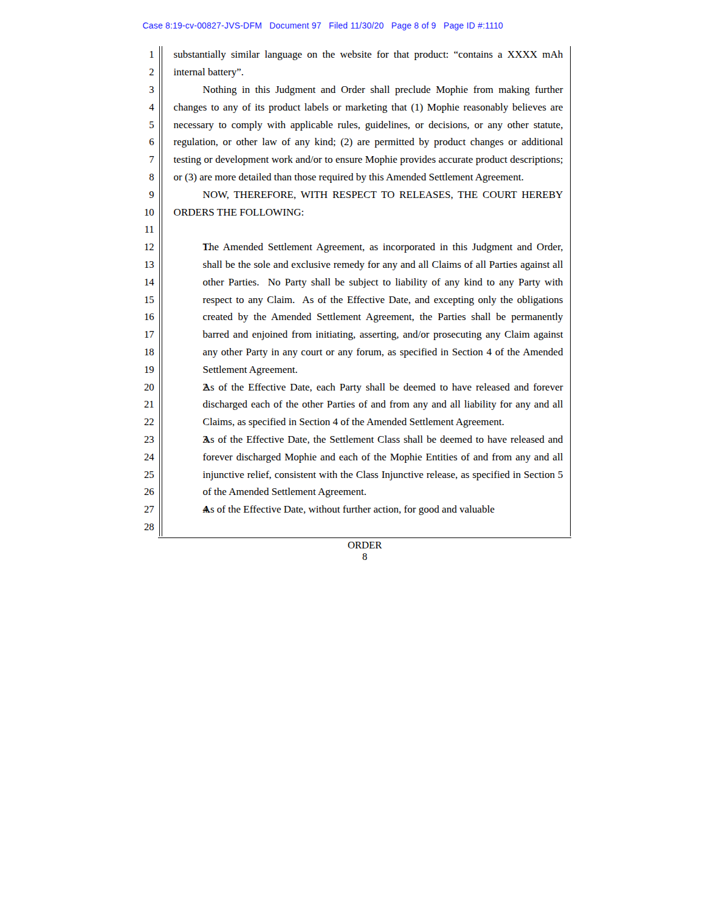Case 8:19-cv-00827-JVS-DFM Document 97 Filed 11/30/20 Page 8 of 9 Page ID #:1110
1
2
3
4
5
6
7
8
9
10
11
12
13
14
15
16
17
18
19
20
21
22
23
24
25
26
27
28
substantially similar language on the website for that product: “contains a XXXX mAh internal battery”.
Nothing in this Judgment and Order shall preclude Mophie from making further changes to any of its product labels or marketing that (1) Mophie reasonably believes are necessary to comply with applicable rules, guidelines, or decisions, or any other statute, regulation, or other law of any kind; (2) are permitted by product changes or additional testing or development work and/or to ensure Mophie provides accurate product descriptions; or (3) are more detailed than those required by this Amended Settlement Agreement.
NOW, THEREFORE, WITH RESPECT TO RELEASES, THE COURT HEREBY ORDERS THE FOLLOWING:
1.
The Amended Settlement Agreement, as incorporated in this Judgment and Order, shall be the sole and exclusive remedy for any and all Claims of all Parties against all other Parties. No Party shall be subject to liability of any kind to any Party with respect to any Claim. As of the Effective Date, and excepting only the obligations created by the Amended Settlement Agreement, the Parties shall be permanently barred and enjoined from initiating, asserting, and/or prosecuting any Claim against any other Party in any court or any forum, as specified in Section 4 of the Amended Settlement Agreement.
2.
As of the Effective Date, each Party shall be deemed to have released and forever discharged each of the other Parties of and from any and all liability for any and all Claims, as specified in Section 4 of the Amended Settlement Agreement.
3.
As of the Effective Date, the Settlement Class shall be deemed to have released and forever discharged Mophie and each of the Mophie Entities of and from any and all injunctive relief, consistent with the Class Injunctive release, as specified in Section 5 of the Amended Settlement Agreement.
4.
As of the Effective Date, without further action, for good and valuable
ORDER
8